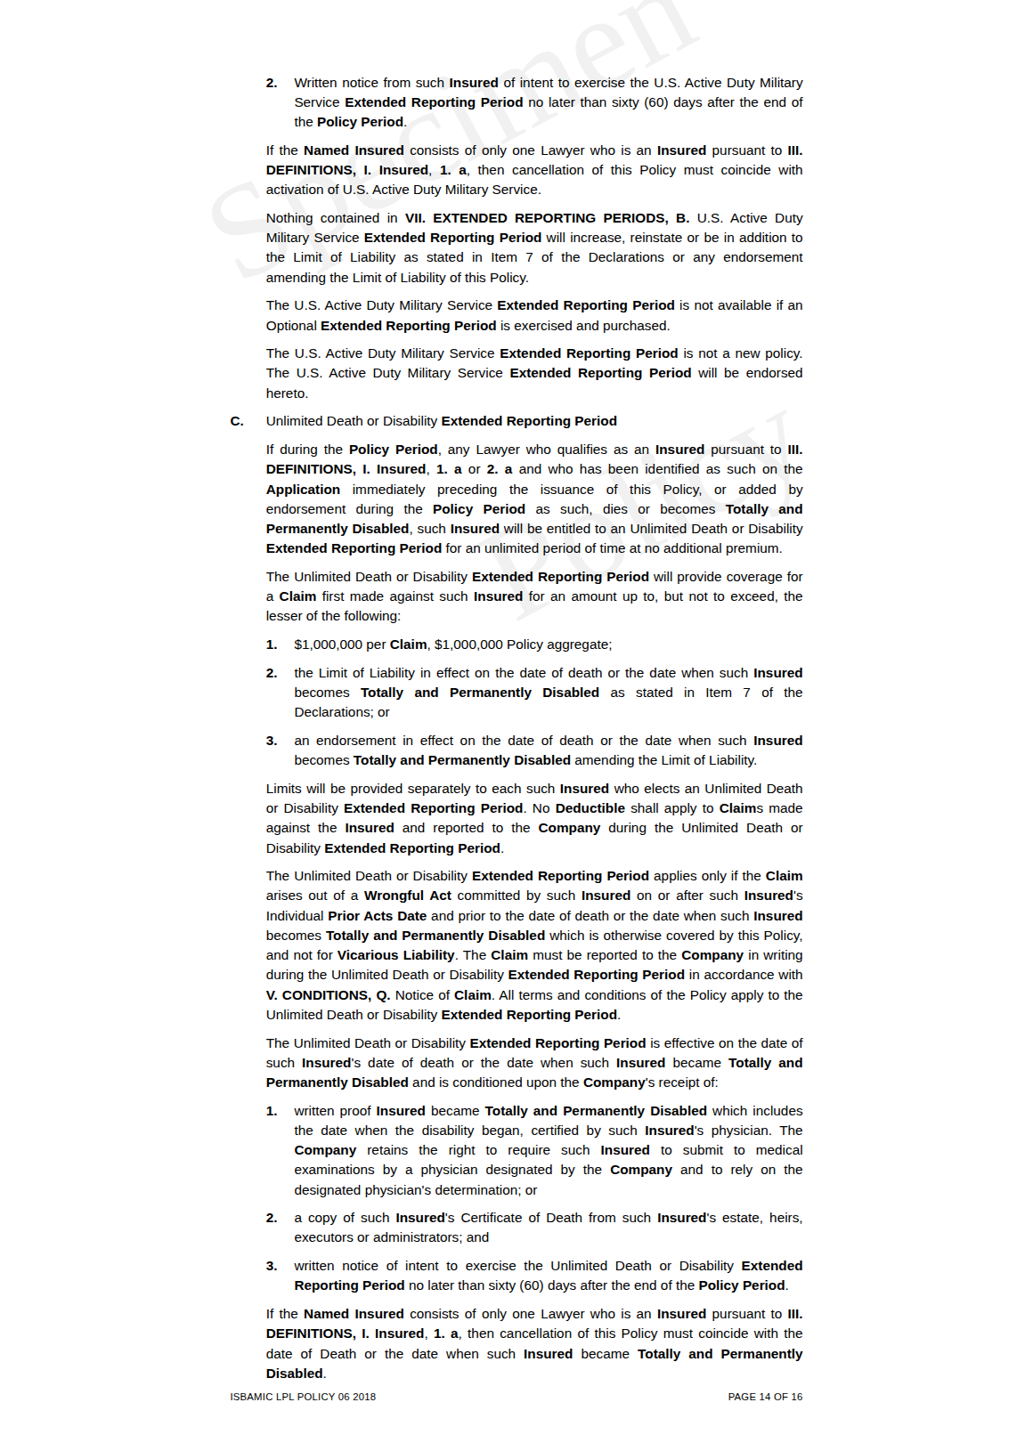Specimen Policy
2.
Written notice from such Insured of intent to exercise the U.S. Active Duty Military Service Extended Reporting Period no later than sixty (60) days after the end of the Policy Period.
If the Named Insured consists of only one Lawyer who is an Insured pursuant to III. DEFINITIONS, I. Insured, 1. a, then cancellation of this Policy must coincide with activation of U.S. Active Duty Military Service.
Nothing contained in VII. EXTENDED REPORTING PERIODS, B. U.S. Active Duty Military Service Extended Reporting Period will increase, reinstate or be in addition to the Limit of Liability as stated in Item 7 of the Declarations or any endorsement amending the Limit of Liability of this Policy.
The U.S. Active Duty Military Service Extended Reporting Period is not available if an Optional Extended Reporting Period is exercised and purchased.
The U.S. Active Duty Military Service Extended Reporting Period is not a new policy. The U.S. Active Duty Military Service Extended Reporting Period will be endorsed hereto.
C.
Unlimited Death or Disability Extended Reporting Period
If during the Policy Period, any Lawyer who qualifies as an Insured pursuant to III. DEFINITIONS, I. Insured, 1. a or 2. a and who has been identified as such on the Application immediately preceding the issuance of this Policy, or added by endorsement during the Policy Period as such, dies or becomes Totally and Permanently Disabled, such Insured will be entitled to an Unlimited Death or Disability Extended Reporting Period for an unlimited period of time at no additional premium.
The Unlimited Death or Disability Extended Reporting Period will provide coverage for a Claim first made against such Insured for an amount up to, but not to exceed, the lesser of the following:
1.
$1,000,000 per Claim, $1,000,000 Policy aggregate;
2.
the Limit of Liability in effect on the date of death or the date when such Insured becomes Totally and Permanently Disabled as stated in Item 7 of the Declarations; or
3.
an endorsement in effect on the date of death or the date when such Insured becomes Totally and Permanently Disabled amending the Limit of Liability.
Limits will be provided separately to each such Insured who elects an Unlimited Death or Disability Extended Reporting Period. No Deductible shall apply to Claims made against the Insured and reported to the Company during the Unlimited Death or Disability Extended Reporting Period.
The Unlimited Death or Disability Extended Reporting Period applies only if the Claim arises out of a Wrongful Act committed by such Insured on or after such Insured's Individual Prior Acts Date and prior to the date of death or the date when such Insured becomes Totally and Permanently Disabled which is otherwise covered by this Policy, and not for Vicarious Liability. The Claim must be reported to the Company in writing during the Unlimited Death or Disability Extended Reporting Period in accordance with V. CONDITIONS, Q. Notice of Claim. All terms and conditions of the Policy apply to the Unlimited Death or Disability Extended Reporting Period.
The Unlimited Death or Disability Extended Reporting Period is effective on the date of such Insured's date of death or the date when such Insured became Totally and Permanently Disabled and is conditioned upon the Company's receipt of:
1.
written proof Insured became Totally and Permanently Disabled which includes the date when the disability began, certified by such Insured's physician. The Company retains the right to require such Insured to submit to medical examinations by a physician designated by the Company and to rely on the designated physician's determination; or
2.
a copy of such Insured's Certificate of Death from such Insured's estate, heirs, executors or administrators; and
3.
written notice of intent to exercise the Unlimited Death or Disability Extended Reporting Period no later than sixty (60) days after the end of the Policy Period.
If the Named Insured consists of only one Lawyer who is an Insured pursuant to III. DEFINITIONS, I. Insured, 1. a, then cancellation of this Policy must coincide with the date of Death or the date when such Insured became Totally and Permanently Disabled.
ISBAMIC LPL POLICY 06 2018
PAGE 14 OF 16